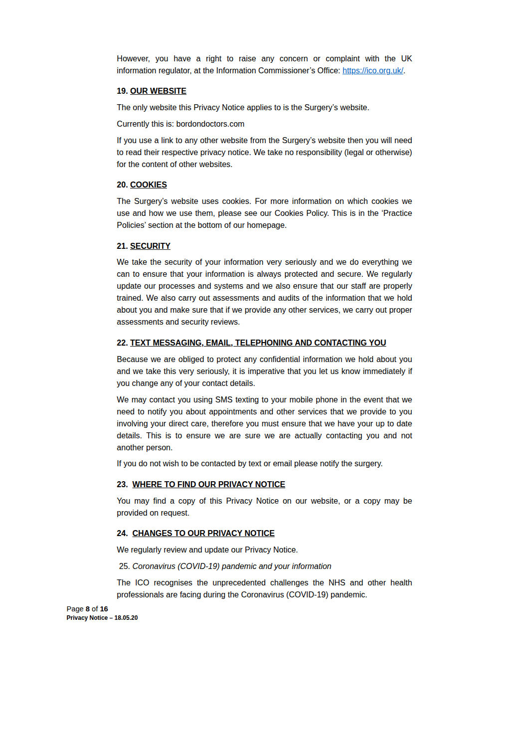However, you have a right to raise any concern or complaint with the UK information regulator, at the Information Commissioner’s Office: https://ico.org.uk/.
19. OUR WEBSITE
The only website this Privacy Notice applies to is the Surgery’s website.
Currently this is: bordondoctors.com
If you use a link to any other website from the Surgery’s website then you will need to read their respective privacy notice. We take no responsibility (legal or otherwise) for the content of other websites.
20. COOKIES
The Surgery’s website uses cookies. For more information on which cookies we use and how we use them, please see our Cookies Policy. This is in the ‘Practice Policies’ section at the bottom of our homepage.
21. SECURITY
We take the security of your information very seriously and we do everything we can to ensure that your information is always protected and secure. We regularly update our processes and systems and we also ensure that our staff are properly trained. We also carry out assessments and audits of the information that we hold about you and make sure that if we provide any other services, we carry out proper assessments and security reviews.
22. TEXT MESSAGING, EMAIL, TELEPHONING AND CONTACTING YOU
Because we are obliged to protect any confidential information we hold about you and we take this very seriously, it is imperative that you let us know immediately if you change any of your contact details.
We may contact you using SMS texting to your mobile phone in the event that we need to notify you about appointments and other services that we provide to you involving your direct care, therefore you must ensure that we have your up to date details. This is to ensure we are sure we are actually contacting you and not another person.
If you do not wish to be contacted by text or email please notify the surgery.
23. WHERE TO FIND OUR PRIVACY NOTICE
You may find a copy of this Privacy Notice on our website, or a copy may be provided on request.
24. CHANGES TO OUR PRIVACY NOTICE
We regularly review and update our Privacy Notice.
25. Coronavirus (COVID-19) pandemic and your information
The ICO recognises the unprecedented challenges the NHS and other health professionals are facing during the Coronavirus (COVID-19) pandemic.
Page 8 of 16
Privacy Notice – 18.05.20